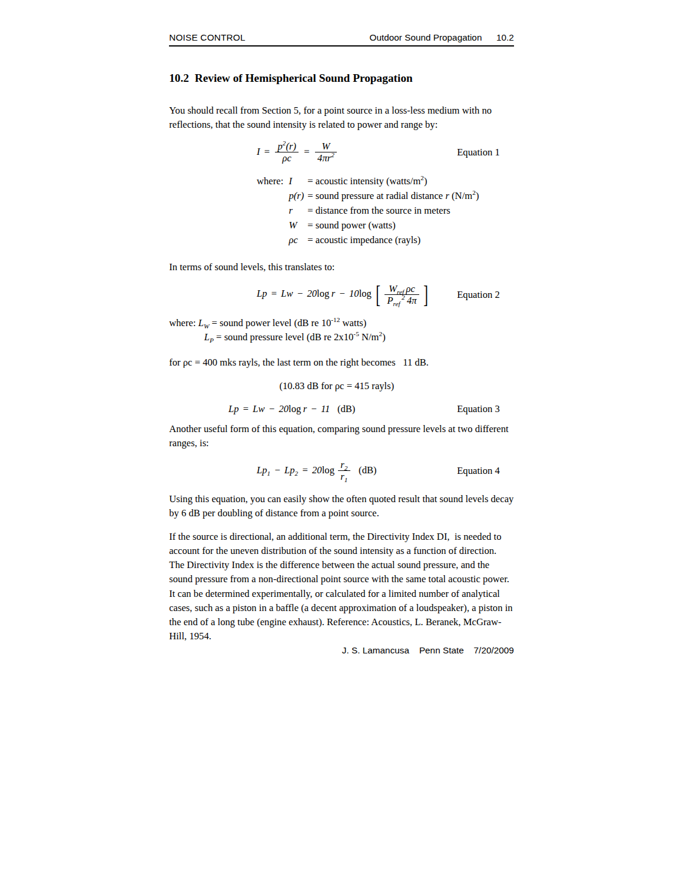NOISE CONTROL
Outdoor Sound Propagation10.2
10.2 Review of Hemispherical Sound Propagation
You should recall from Section 5, for a point source in a loss-less medium with no reflections, that the sound intensity is related to power and range by:
I = p2(r) ρc = W 4πr2
Equation 1
| where: | I | = acoustic intensity (watts/m 2 ) |
| | p(r) | = sound pressure at radial distance r (N/m 2 ) |
| | r | = distance from the source in meters |
| | W | = sound power (watts) |
| | ρc | = acoustic impedance (rayls) |
In terms of sound levels, this translates to:
Lp = Lw − 20log r − 10log [ Wref ρc Pref 2 4π ]
Equation 2
where: LW = sound power level (dB re 10-12 watts)
LP = sound pressure level (dB re 2x10-5 N/m2)
for ρc = 400 mks rayls, the last term on the right becomes 11 dB.
(10.83 dB for ρc = 415 rayls)
Lp = Lw − 20log r − 11 (dB)
Equation 3
Another useful form of this equation, comparing sound pressure levels at two different ranges, is:
Lp1 − Lp2 = 20log r2 r1 (dB)
Equation 4
Using this equation, you can easily show the often quoted result that sound levels decay by 6 dB per doubling of distance from a point source.
If the source is directional, an additional term, the Directivity Index DI, is needed to account for the uneven distribution of the sound intensity as a function of direction. The Directivity Index is the difference between the actual sound pressure, and the sound pressure from a non-directional point source with the same total acoustic power. It can be determined experimentally, or calculated for a limited number of analytical cases, such as a piston in a baffle (a decent approximation of a loudspeaker), a piston in the end of a long tube (engine exhaust). Reference: Acoustics, L. Beranek, McGraw-Hill, 1954.
J. S. LamancusaPenn State 7/20/2009